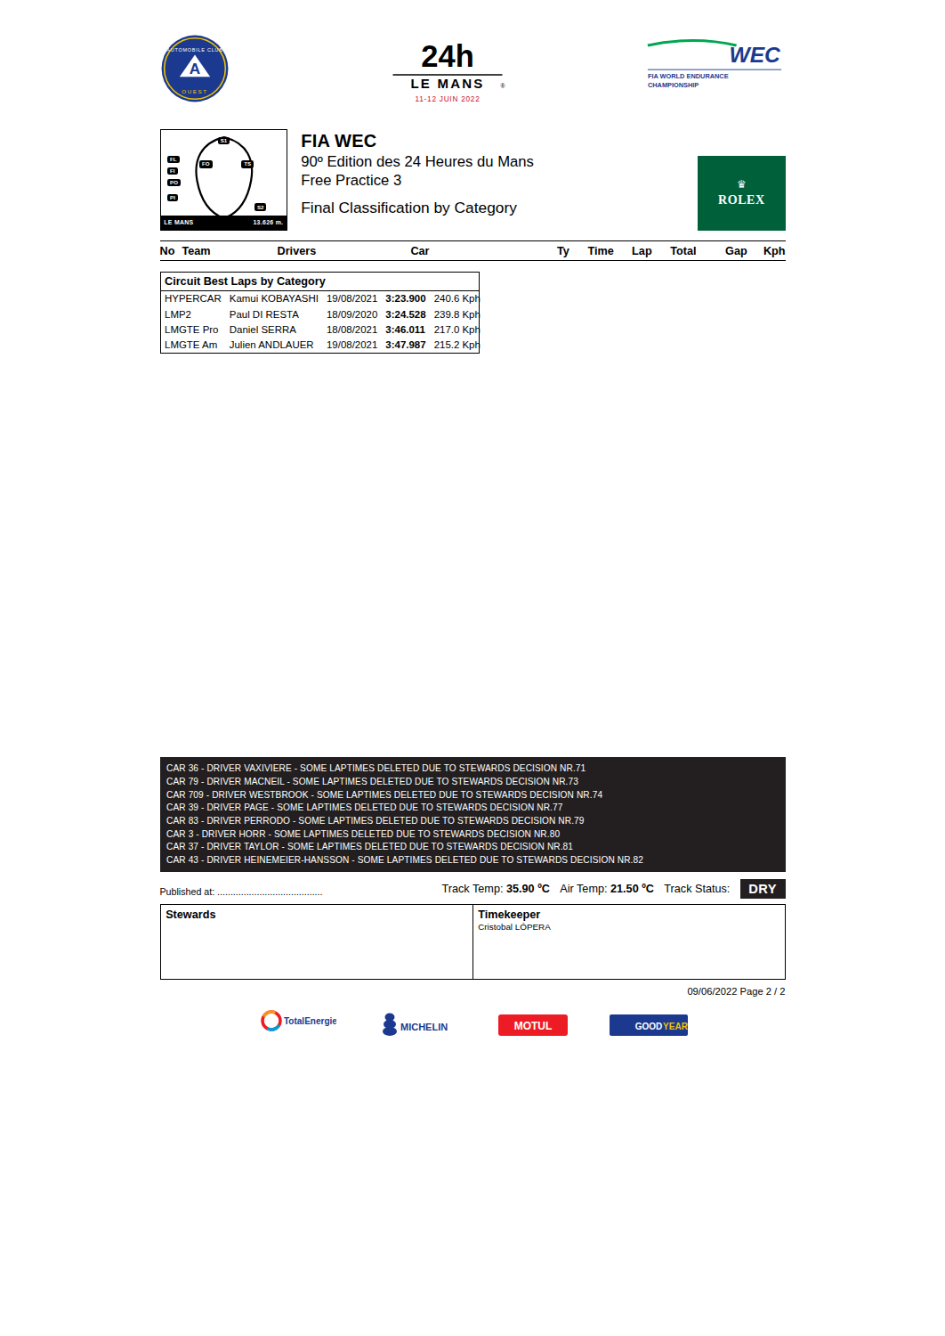AUTOMOBILE CLUB A OUEST
24h LE MANS ® 11-12 JUIN 2022
WEC FIA WORLD ENDURANCE CHAMPIONSHIP
S1 FL FI FO TS PO PI S2
LE MANS 13.626 m.
FIA WEC
90º Edition des 24 Heures du Mans
Free Practice 3
Final Classification by Category
♛
ROLEX
No Team Drivers Car Ty Time Lap Total Gap Kph
Circuit Best Laps by Category
| HYPERCAR | Kamui KOBAYASHI | 19/08/2021 | 3:23.900 | 240.6 Kph |
| LMP2 | Paul DI RESTA | 18/09/2020 | 3:24.528 | 239.8 Kph |
| LMGTE Pro | Daniel SERRA | 18/08/2021 | 3:46.011 | 217.0 Kph |
| LMGTE Am | Julien ANDLAUER | 19/08/2021 | 3:47.987 | 215.2 Kph |
CAR 36 - DRIVER VAXIVIERE - SOME LAPTIMES DELETED DUE TO STEWARDS DECISION NR.71
CAR 79 - DRIVER MACNEIL - SOME LAPTIMES DELETED DUE TO STEWARDS DECISION NR.73
CAR 709 - DRIVER WESTBROOK - SOME LAPTIMES DELETED DUE TO STEWARDS DECISION NR.74
CAR 39 - DRIVER PAGE - SOME LAPTIMES DELETED DUE TO STEWARDS DECISION NR.77
CAR 83 - DRIVER PERRODO - SOME LAPTIMES DELETED DUE TO STEWARDS DECISION NR.79
CAR 3 - DRIVER HORR - SOME LAPTIMES DELETED DUE TO STEWARDS DECISION NR.80
CAR 37 - DRIVER TAYLOR - SOME LAPTIMES DELETED DUE TO STEWARDS DECISION NR.81
CAR 43 - DRIVER HEINEMEIER-HANSSON - SOME LAPTIMES DELETED DUE TO STEWARDS DECISION NR.82
Published at: ........................................
Track Temp: 35.90 ºC Air Temp: 21.50 ºC Track Status: DRY
Stewards
Timekeeper
Cristobal LÓPERA
09/06/2022 Page 2 / 2
TotalEnergies
MICHELIN
MOTUL
GOOD YEAR